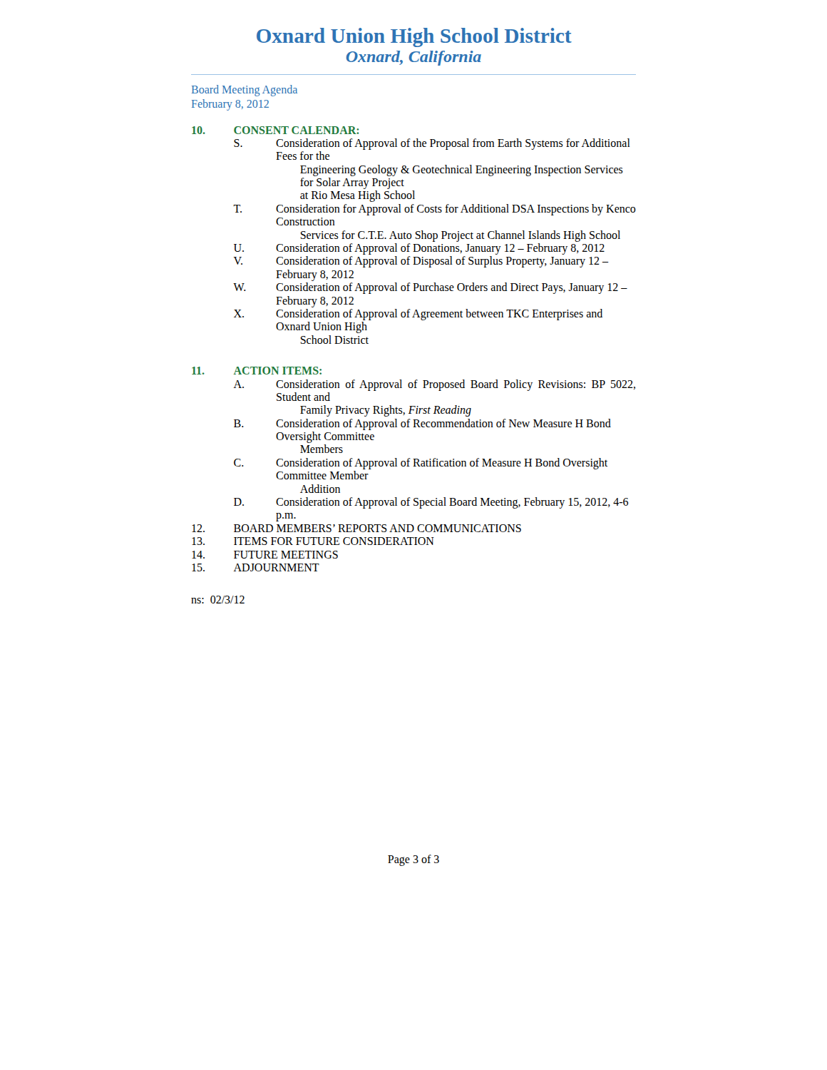Oxnard Union High School District
Oxnard, California
Board Meeting Agenda
February 8, 2012
| 10. | CONSENT CALENDAR: |
| | S. | Consideration of Approval of the Proposal from Earth Systems for Additional Fees for the Engineering Geology & Geotechnical Engineering Inspection Services for Solar Array Project at Rio Mesa High School |
| | T. | Consideration for Approval of Costs for Additional DSA Inspections by Kenco Construction Services for C.T.E. Auto Shop Project at Channel Islands High School |
| | U. | Consideration of Approval of Donations, January 12 – February 8, 2012 |
| | V. | Consideration of Approval of Disposal of Surplus Property, January 12 – February 8, 2012 |
| | W. | Consideration of Approval of Purchase Orders and Direct Pays, January 12 – February 8, 2012 |
| | X. | Consideration of Approval of Agreement between TKC Enterprises and Oxnard Union High School District |
| 11. | ACTION ITEMS: |
| | A. | Consideration of Approval of Proposed Board Policy Revisions: BP 5022, Student and Family Privacy Rights, First Reading |
| | B. | Consideration of Approval of Recommendation of New Measure H Bond Oversight Committee Members |
| | C. | Consideration of Approval of Ratification of Measure H Bond Oversight Committee Member Addition |
| | D. | Consideration of Approval of Special Board Meeting, February 15, 2012, 4-6 p.m. |
| 12. | BOARD MEMBERS’ REPORTS AND COMMUNICATIONS |
| 13. | ITEMS FOR FUTURE CONSIDERATION |
| 14. | FUTURE MEETINGS |
| 15. | ADJOURNMENT |
ns: 02/3/12
Page 3 of 3